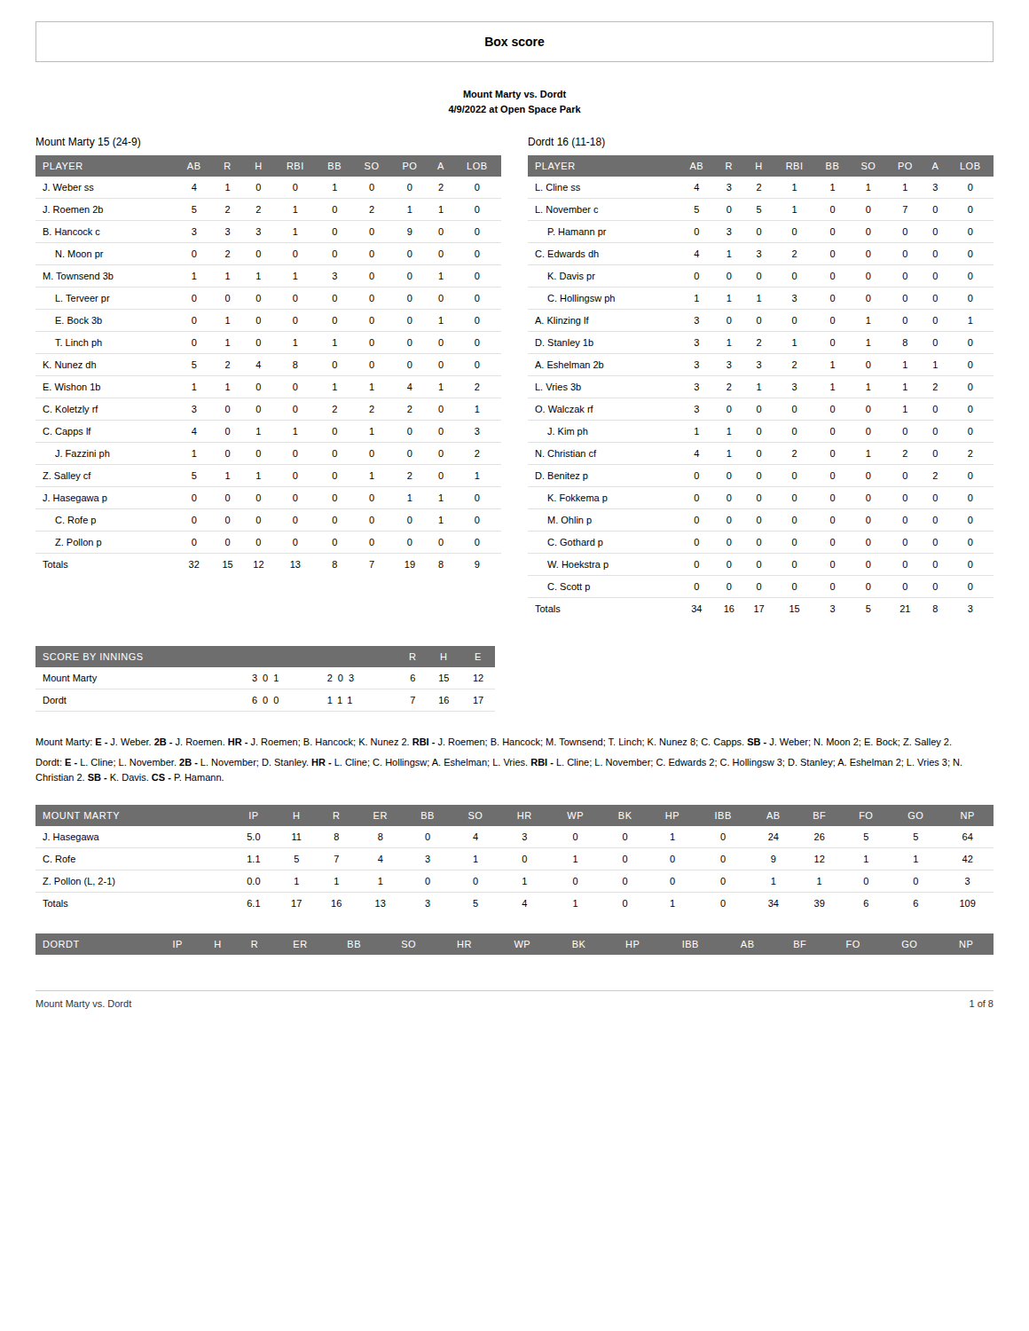Box score
Mount Marty vs. Dordt
4/9/2022 at Open Space Park
Mount Marty 15 (24-9)
| PLAYER | AB | R | H | RBI | BB | SO | PO | A | LOB |
| --- | --- | --- | --- | --- | --- | --- | --- | --- | --- |
| J. Weber ss | 4 | 1 | 0 | 0 | 1 | 0 | 0 | 2 | 0 |
| J. Roemen 2b | 5 | 2 | 2 | 1 | 0 | 2 | 1 | 1 | 0 |
| B. Hancock c | 3 | 3 | 3 | 1 | 0 | 0 | 9 | 0 | 0 |
| N. Moon pr | 0 | 2 | 0 | 0 | 0 | 0 | 0 | 0 | 0 |
| M. Townsend 3b | 1 | 1 | 1 | 1 | 3 | 0 | 0 | 1 | 0 |
| L. Terveer pr | 0 | 0 | 0 | 0 | 0 | 0 | 0 | 0 | 0 |
| E. Bock 3b | 0 | 1 | 0 | 0 | 0 | 0 | 0 | 1 | 0 |
| T. Linch ph | 0 | 1 | 0 | 1 | 1 | 0 | 0 | 0 | 0 |
| K. Nunez dh | 5 | 2 | 4 | 8 | 0 | 0 | 0 | 0 | 0 |
| E. Wishon 1b | 1 | 1 | 0 | 0 | 1 | 1 | 4 | 1 | 2 |
| C. Koletzly rf | 3 | 0 | 0 | 0 | 2 | 2 | 2 | 0 | 1 |
| C. Capps lf | 4 | 0 | 1 | 1 | 0 | 1 | 0 | 0 | 3 |
| J. Fazzini ph | 1 | 0 | 0 | 0 | 0 | 0 | 0 | 0 | 2 |
| Z. Salley cf | 5 | 1 | 1 | 0 | 0 | 1 | 2 | 0 | 1 |
| J. Hasegawa p | 0 | 0 | 0 | 0 | 0 | 0 | 1 | 1 | 0 |
| C. Rofe p | 0 | 0 | 0 | 0 | 0 | 0 | 0 | 1 | 0 |
| Z. Pollon p | 0 | 0 | 0 | 0 | 0 | 0 | 0 | 0 | 0 |
| Totals | 32 | 15 | 12 | 13 | 8 | 7 | 19 | 8 | 9 |
Dordt 16 (11-18)
| PLAYER | AB | R | H | RBI | BB | SO | PO | A | LOB |
| --- | --- | --- | --- | --- | --- | --- | --- | --- | --- |
| L. Cline ss | 4 | 3 | 2 | 1 | 1 | 1 | 1 | 3 | 0 |
| L. November c | 5 | 0 | 5 | 1 | 0 | 0 | 7 | 0 | 0 |
| P. Hamann pr | 0 | 3 | 0 | 0 | 0 | 0 | 0 | 0 | 0 |
| C. Edwards dh | 4 | 1 | 3 | 2 | 0 | 0 | 0 | 0 | 0 |
| K. Davis pr | 0 | 0 | 0 | 0 | 0 | 0 | 0 | 0 | 0 |
| C. Hollingsw ph | 1 | 1 | 1 | 3 | 0 | 0 | 0 | 0 | 0 |
| A. Klinzing lf | 3 | 0 | 0 | 0 | 0 | 1 | 0 | 0 | 1 |
| D. Stanley 1b | 3 | 1 | 2 | 1 | 0 | 1 | 8 | 0 | 0 |
| A. Eshelman 2b | 3 | 3 | 3 | 2 | 1 | 0 | 1 | 1 | 0 |
| L. Vries 3b | 3 | 2 | 1 | 3 | 1 | 1 | 1 | 2 | 0 |
| O. Walczak rf | 3 | 0 | 0 | 0 | 0 | 0 | 1 | 0 | 0 |
| J. Kim ph | 1 | 1 | 0 | 0 | 0 | 0 | 0 | 0 | 0 |
| N. Christian cf | 4 | 1 | 0 | 2 | 0 | 1 | 2 | 0 | 2 |
| D. Benitez p | 0 | 0 | 0 | 0 | 0 | 0 | 0 | 2 | 0 |
| K. Fokkema p | 0 | 0 | 0 | 0 | 0 | 0 | 0 | 0 | 0 |
| M. Ohlin p | 0 | 0 | 0 | 0 | 0 | 0 | 0 | 0 | 0 |
| C. Gothard p | 0 | 0 | 0 | 0 | 0 | 0 | 0 | 0 | 0 |
| W. Hoekstra p | 0 | 0 | 0 | 0 | 0 | 0 | 0 | 0 | 0 |
| C. Scott p | 0 | 0 | 0 | 0 | 0 | 0 | 0 | 0 | 0 |
| Totals | 34 | 16 | 17 | 15 | 3 | 5 | 21 | 8 | 3 |
| SCORE BY INNINGS | | | R | H | E |
| --- | --- | --- | --- | --- | --- |
| Mount Marty | 301 | 203 | 6 | 15 | 12 |
| Dordt | 600 | 111 | 7 | 16 | 17 |
Mount Marty: E - J. Weber. 2B - J. Roemen. HR - J. Roemen; B. Hancock; K. Nunez 2. RBI - J. Roemen; B. Hancock; M. Townsend; T. Linch; K. Nunez 8; C. Capps. SB - J. Weber; N. Moon 2; E. Bock; Z. Salley 2.
Dordt: E - L. Cline; L. November. 2B - L. November; D. Stanley. HR - L. Cline; C. Hollingsw; A. Eshelman; L. Vries. RBI - L. Cline; L. November; C. Edwards 2; C. Hollingsw 3; D. Stanley; A. Eshelman 2; L. Vries 3; N. Christian 2. SB - K. Davis. CS - P. Hamann.
| MOUNT MARTY | IP | H | R | ER | BB | SO | HR | WP | BK | HP | IBB | AB | BF | FO | GO | NP |
| --- | --- | --- | --- | --- | --- | --- | --- | --- | --- | --- | --- | --- | --- | --- | --- | --- |
| J. Hasegawa | 5.0 | 11 | 8 | 8 | 0 | 4 | 3 | 0 | 0 | 1 | 0 | 24 | 26 | 5 | 5 | 64 |
| C. Rofe | 1.1 | 5 | 7 | 4 | 3 | 1 | 0 | 1 | 0 | 0 | 0 | 9 | 12 | 1 | 1 | 42 |
| Z. Pollon (L, 2-1) | 0.0 | 1 | 1 | 1 | 0 | 0 | 1 | 0 | 0 | 0 | 0 | 1 | 1 | 0 | 0 | 3 |
| Totals | 6.1 | 17 | 16 | 13 | 3 | 5 | 4 | 1 | 0 | 1 | 0 | 34 | 39 | 6 | 6 | 109 |
| DORDT | IP | H | R | ER | BB | SO | HR | WP | BK | HP | IBB | AB | BF | FO | GO | NP |
| --- | --- | --- | --- | --- | --- | --- | --- | --- | --- | --- | --- | --- | --- | --- | --- | --- |
Mount Marty vs. Dordt
1 of 8